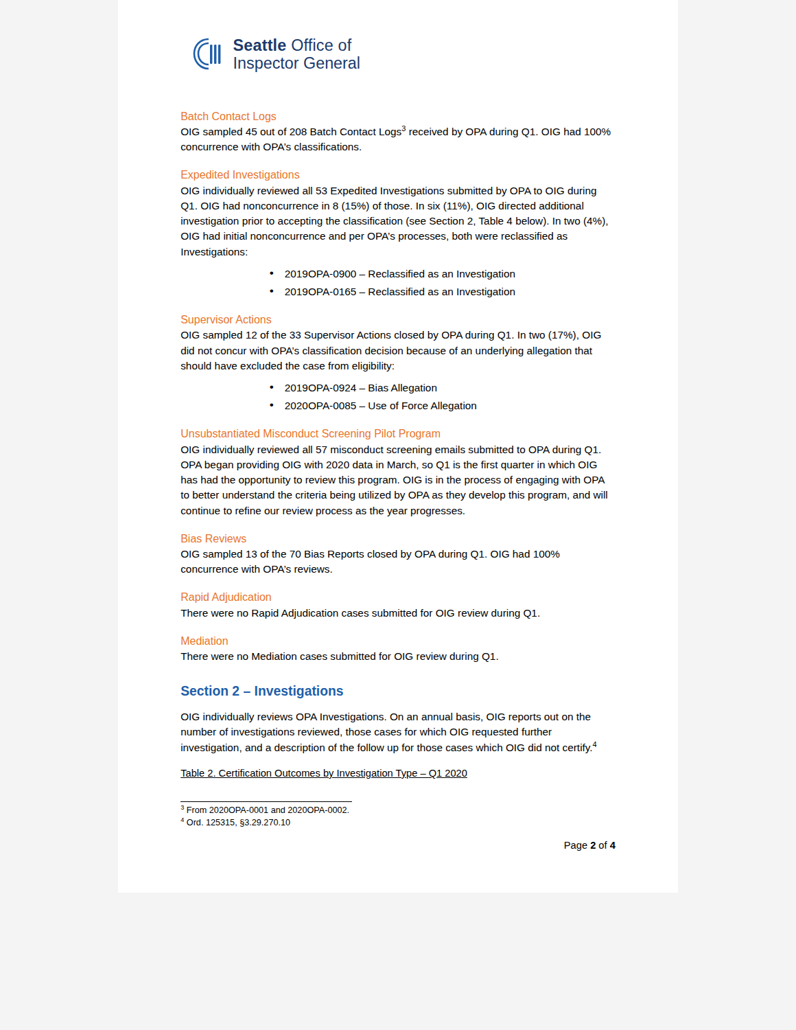Seattle Office of
Inspector General
Batch Contact Logs
OIG sampled 45 out of 208 Batch Contact Logs3 received by OPA during Q1. OIG had 100% concurrence with OPA’s classifications.
Expedited Investigations
OIG individually reviewed all 53 Expedited Investigations submitted by OPA to OIG during Q1. OIG had nonconcurrence in 8 (15%) of those. In six (11%), OIG directed additional investigation prior to accepting the classification (see Section 2, Table 4 below). In two (4%), OIG had initial nonconcurrence and per OPA’s processes, both were reclassified as Investigations:
2019OPA-0900 – Reclassified as an Investigation
2019OPA-0165 – Reclassified as an Investigation
Supervisor Actions
OIG sampled 12 of the 33 Supervisor Actions closed by OPA during Q1. In two (17%), OIG did not concur with OPA’s classification decision because of an underlying allegation that should have excluded the case from eligibility:
2019OPA-0924 – Bias Allegation
2020OPA-0085 – Use of Force Allegation
Unsubstantiated Misconduct Screening Pilot Program
OIG individually reviewed all 57 misconduct screening emails submitted to OPA during Q1. OPA began providing OIG with 2020 data in March, so Q1 is the first quarter in which OIG has had the opportunity to review this program. OIG is in the process of engaging with OPA to better understand the criteria being utilized by OPA as they develop this program, and will continue to refine our review process as the year progresses.
Bias Reviews
OIG sampled 13 of the 70 Bias Reports closed by OPA during Q1. OIG had 100% concurrence with OPA’s reviews.
Rapid Adjudication
There were no Rapid Adjudication cases submitted for OIG review during Q1.
Mediation
There were no Mediation cases submitted for OIG review during Q1.
Section 2 – Investigations
OIG individually reviews OPA Investigations. On an annual basis, OIG reports out on the number of investigations reviewed, those cases for which OIG requested further investigation, and a description of the follow up for those cases which OIG did not certify.4
Table 2. Certification Outcomes by Investigation Type – Q1 2020
3 From 2020OPA-0001 and 2020OPA-0002.
4 Ord. 125315, §3.29.270.10
Page 2 of 4